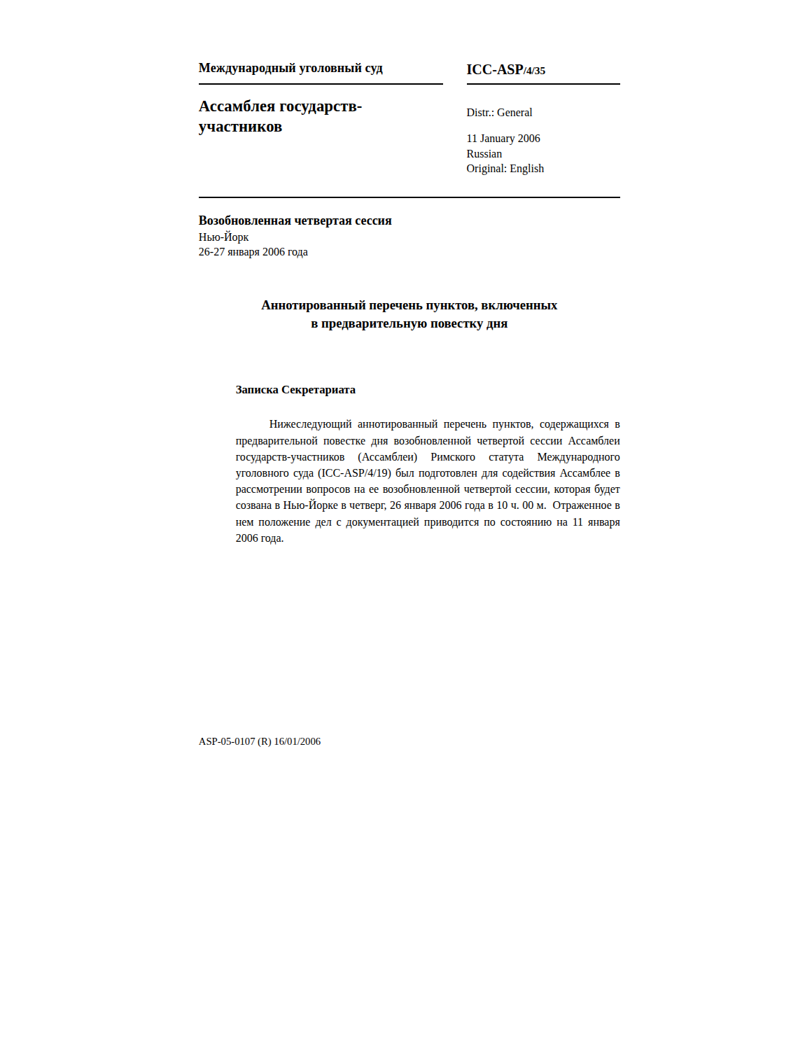| Международный уголовный суд | ICC-ASP /4/35 |
| Ассамблея государств-участников | Distr.: General 11 January 2006 Russian Original: English |
Возобновленная четвертая сессия
Нью-Йорк
26-27 января 2006 года
Аннотированный перечень пунктов, включенных
в предварительную повестку дня
Записка Секретариата
Нижеследующий аннотированный перечень пунктов, содержащихся в предварительной повестке дня возобновленной четвертой сессии Ассамблеи государств-участников (Ассамблеи) Римского статута Международного уголовного суда (ICC-ASP/4/19) был подготовлен для содействия Ассамблее в рассмотрении вопросов на ее возобновленной четвертой сессии, которая будет созвана в Нью-Йорке в четверг, 26 января 2006 года в 10 ч. 00 м. Отраженное в нем положение дел с документацией приводится по состоянию на 11 января 2006 года.
ASP-05-0107 (R) 16/01/2006